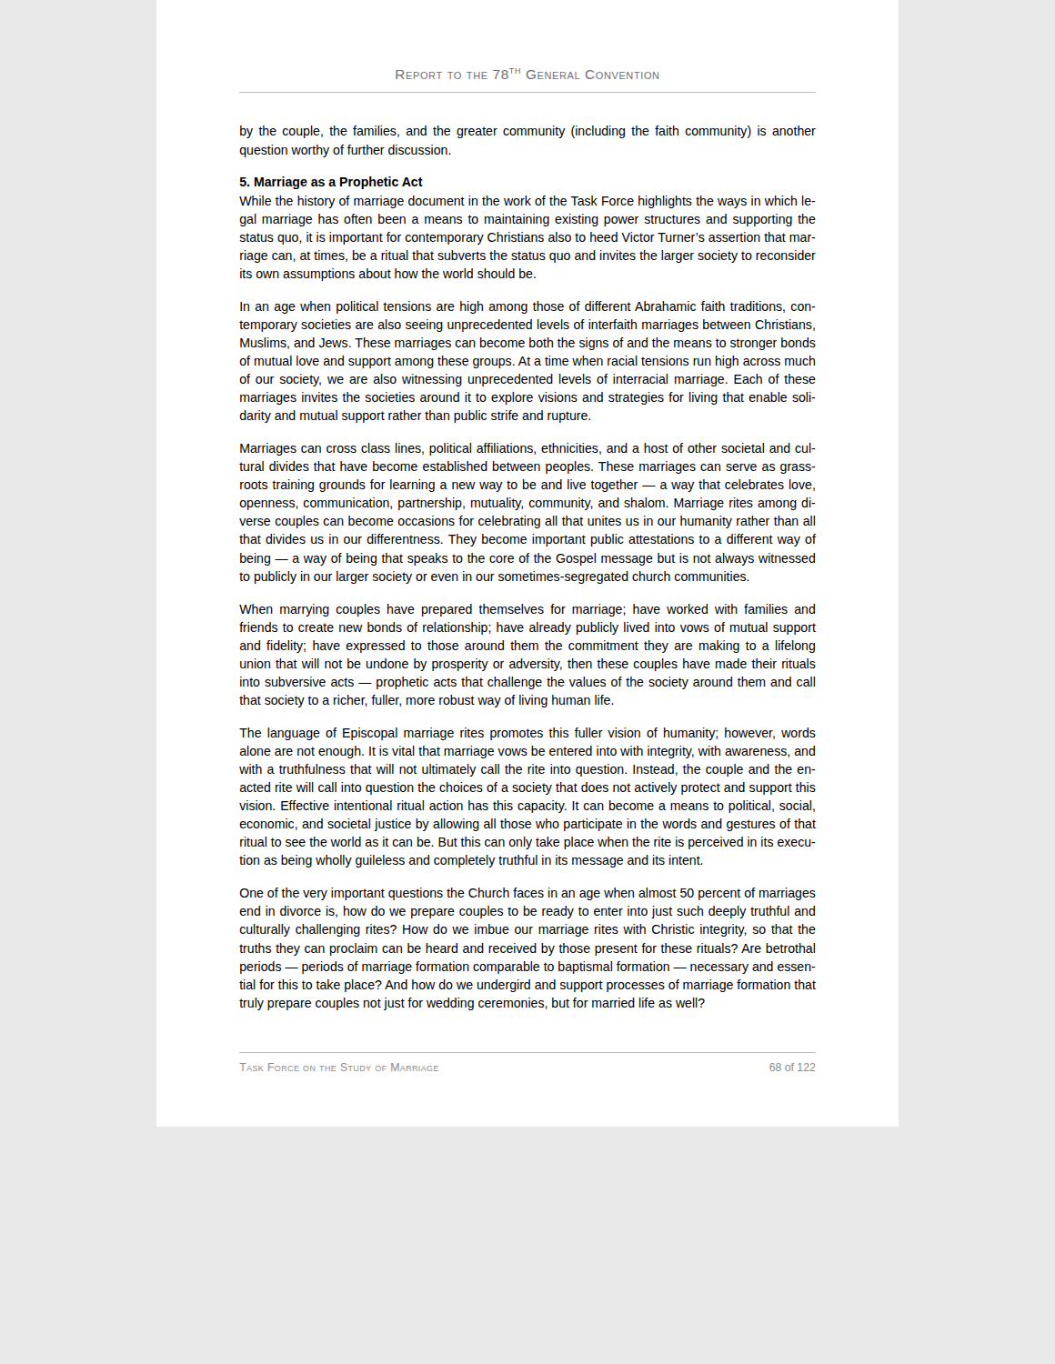Report to the 78th General Convention
by the couple, the families, and the greater community (including the faith community) is another question worthy of further discussion.
5. Marriage as a Prophetic Act
While the history of marriage document in the work of the Task Force highlights the ways in which legal marriage has often been a means to maintaining existing power structures and supporting the status quo, it is important for contemporary Christians also to heed Victor Turner’s assertion that marriage can, at times, be a ritual that subverts the status quo and invites the larger society to reconsider its own assumptions about how the world should be.
In an age when political tensions are high among those of different Abrahamic faith traditions, contemporary societies are also seeing unprecedented levels of interfaith marriages between Christians, Muslims, and Jews. These marriages can become both the signs of and the means to stronger bonds of mutual love and support among these groups. At a time when racial tensions run high across much of our society, we are also witnessing unprecedented levels of interracial marriage. Each of these marriages invites the societies around it to explore visions and strategies for living that enable solidarity and mutual support rather than public strife and rupture.
Marriages can cross class lines, political affiliations, ethnicities, and a host of other societal and cultural divides that have become established between peoples. These marriages can serve as grassroots training grounds for learning a new way to be and live together — a way that celebrates love, openness, communication, partnership, mutuality, community, and shalom. Marriage rites among diverse couples can become occasions for celebrating all that unites us in our humanity rather than all that divides us in our differentness. They become important public attestations to a different way of being — a way of being that speaks to the core of the Gospel message but is not always witnessed to publicly in our larger society or even in our sometimes-segregated church communities.
When marrying couples have prepared themselves for marriage; have worked with families and friends to create new bonds of relationship; have already publicly lived into vows of mutual support and fidelity; have expressed to those around them the commitment they are making to a lifelong union that will not be undone by prosperity or adversity, then these couples have made their rituals into subversive acts — prophetic acts that challenge the values of the society around them and call that society to a richer, fuller, more robust way of living human life.
The language of Episcopal marriage rites promotes this fuller vision of humanity; however, words alone are not enough. It is vital that marriage vows be entered into with integrity, with awareness, and with a truthfulness that will not ultimately call the rite into question. Instead, the couple and the enacted rite will call into question the choices of a society that does not actively protect and support this vision. Effective intentional ritual action has this capacity. It can become a means to political, social, economic, and societal justice by allowing all those who participate in the words and gestures of that ritual to see the world as it can be. But this can only take place when the rite is perceived in its execution as being wholly guileless and completely truthful in its message and its intent.
One of the very important questions the Church faces in an age when almost 50 percent of marriages end in divorce is, how do we prepare couples to be ready to enter into just such deeply truthful and culturally challenging rites? How do we imbue our marriage rites with Christic integrity, so that the truths they can proclaim can be heard and received by those present for these rituals? Are betrothal periods — periods of marriage formation comparable to baptismal formation — necessary and essential for this to take place? And how do we undergird and support processes of marriage formation that truly prepare couples not just for wedding ceremonies, but for married life as well?
Task Force on the Study of Marriage 68 of 122